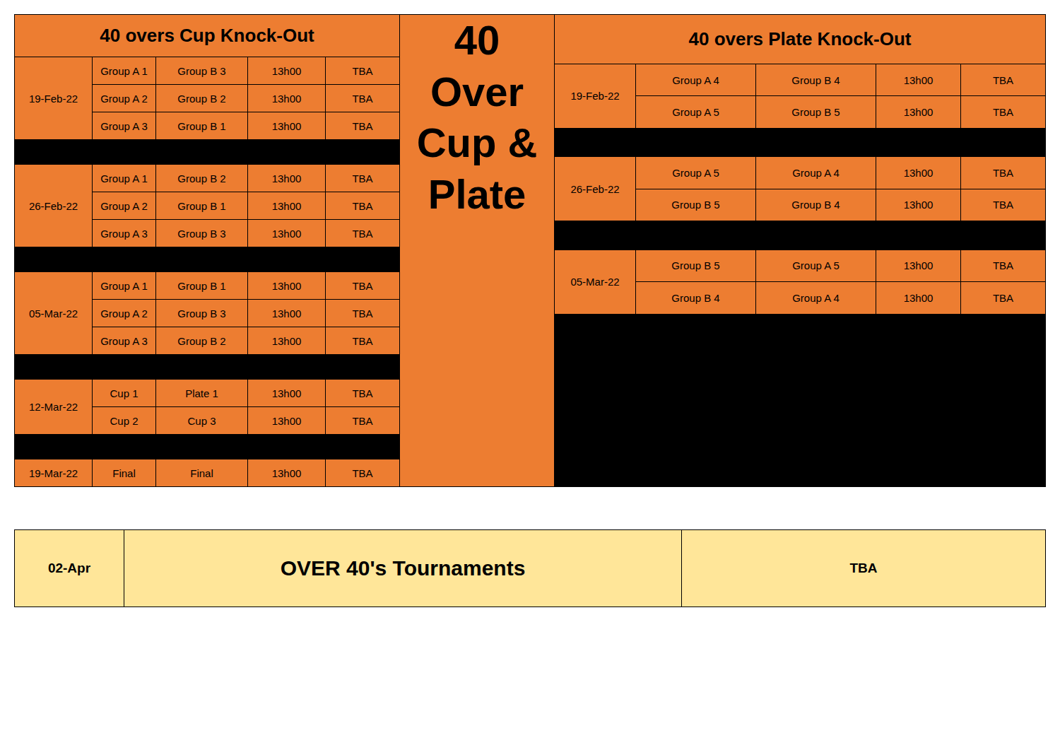| 40 overs Cup Knock-Out |
| 19-Feb-22 | Group A 1 | Group B 3 | 13h00 | TBA |
| Group A 2 | Group B 2 | 13h00 | TBA |
| Group A 3 | Group B 1 | 13h00 | TBA |
| 26-Feb-22 | Group A 1 | Group B 2 | 13h00 | TBA |
| Group A 2 | Group B 1 | 13h00 | TBA |
| Group A 3 | Group B 3 | 13h00 | TBA |
| 05-Mar-22 | Group A 1 | Group B 1 | 13h00 | TBA |
| Group A 2 | Group B 3 | 13h00 | TBA |
| Group A 3 | Group B 2 | 13h00 | TBA |
| 12-Mar-22 | Cup 1 | Plate 1 | 13h00 | TBA |
| Cup 2 | Cup 3 | 13h00 | TBA |
| 19-Mar-22 | Final | Final | 13h00 | TBA |
40
Over
Cup &
Plate
| 40 overs Plate Knock-Out |
| 19-Feb-22 | Group A 4 | Group B 4 | 13h00 | TBA |
| Group A 5 | Group B 5 | 13h00 | TBA |
| 26-Feb-22 | Group A 5 | Group A 4 | 13h00 | TBA |
| Group B 5 | Group B 4 | 13h00 | TBA |
| 05-Mar-22 | Group B 5 | Group A 5 | 13h00 | TBA |
| Group B 4 | Group A 4 | 13h00 | TBA |
| 02-Apr | OVER 40's Tournaments | TBA |